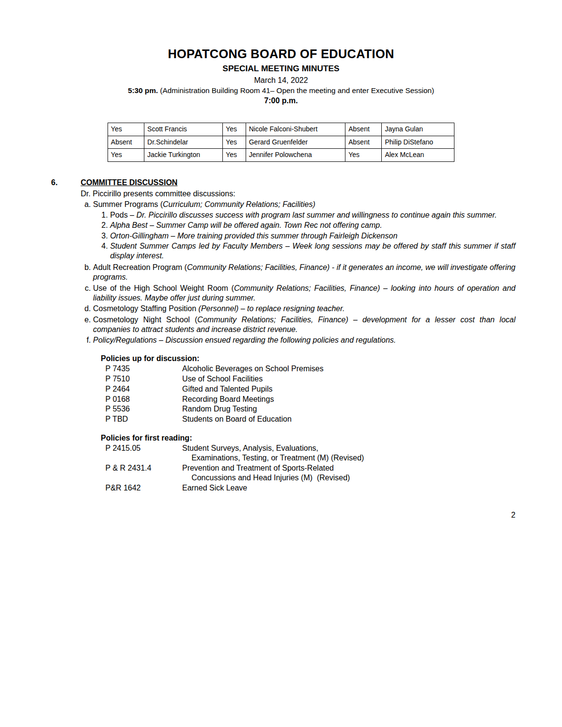HOPATCONG BOARD OF EDUCATION
SPECIAL MEETING MINUTES
March 14, 2022
5:30 pm. (Administration Building Room 41– Open the meeting and enter Executive Session)
7:00 p.m.
| Yes | Scott Francis | Yes | Nicole Falconi-Shubert | Absent | Jayna Gulan |
| Absent | Dr.Schindelar | Yes | Gerard Gruenfelder | Absent | Philip DiStefano |
| Yes | Jackie Turkington | Yes | Jennifer Polowchena | Yes | Alex McLean |
6.
COMMITTEE DISCUSSION
Dr. Piccirillo presents committee discussions:
Summer Programs (Curriculum; Community Relations; Facilities)
Pods – Dr. Piccirillo discusses success with program last summer and willingness to continue again this summer.
Alpha Best – Summer Camp will be offered again. Town Rec not offering camp.
Orton-Gillingham – More training provided this summer through Fairleigh Dickenson
Student Summer Camps led by Faculty Members – Week long sessions may be offered by staff this summer if staff display interest.
Adult Recreation Program (Community Relations; Facilities, Finance) - if it generates an income, we will investigate offering programs.
Use of the High School Weight Room (Community Relations; Facilities, Finance) – looking into hours of operation and liability issues. Maybe offer just during summer.
Cosmetology Staffing Position (Personnel) – to replace resigning teacher.
Cosmetology Night School (Community Relations; Facilities, Finance) – development for a lesser cost than local companies to attract students and increase district revenue.
Policy/Regulations – Discussion ensued regarding the following policies and regulations.
Policies up for discussion:
| P 7435 | Alcoholic Beverages on School Premises |
| P 7510 | Use of School Facilities |
| P 2464 | Gifted and Talented Pupils |
| P 0168 | Recording Board Meetings |
| P 5536 | Random Drug Testing |
| P TBD | Students on Board of Education |
Policies for first reading:
| P 2415.05 | Student Surveys, Analysis, Evaluations, Examinations, Testing, or Treatment (M) (Revised) |
| P & R 2431.4 | Prevention and Treatment of Sports-Related Concussions and Head Injuries (M) (Revised) |
| P&R 1642 | Earned Sick Leave |
2